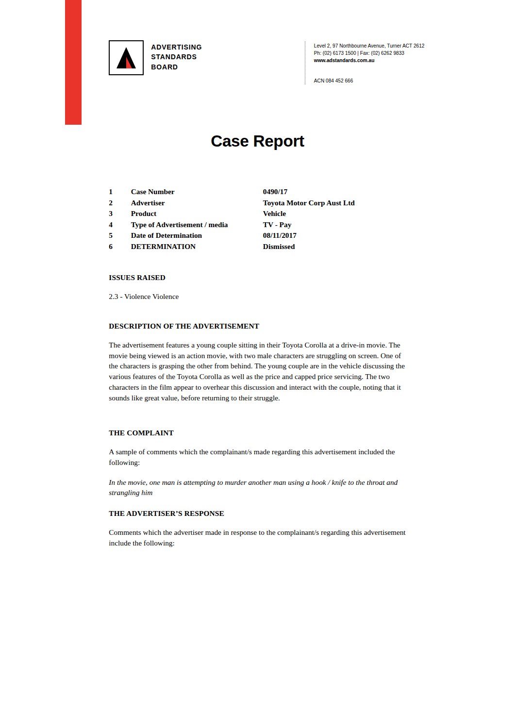ADVERTISING
STANDARDS
BOARD
Level 2, 97 Northbourne Avenue, Turner ACT 2612
Ph: (02) 6173 1500 | Fax: (02) 6262 9833
www.adstandards.com.au ACN 084 452 666
Case Report
| 1 | Case Number | 0490/17 |
| 2 | Advertiser | Toyota Motor Corp Aust Ltd |
| 3 | Product | Vehicle |
| 4 | Type of Advertisement / media | TV - Pay |
| 5 | Date of Determination | 08/11/2017 |
| 6 | DETERMINATION | Dismissed |
ISSUES RAISED
2.3 - Violence Violence
DESCRIPTION OF THE ADVERTISEMENT
The advertisement features a young couple sitting in their Toyota Corolla at a drive-in movie. The movie being viewed is an action movie, with two male characters are struggling on screen. One of the characters is grasping the other from behind. The young couple are in the vehicle discussing the various features of the Toyota Corolla as well as the price and capped price servicing. The two characters in the film appear to overhear this discussion and interact with the couple, noting that it sounds like great value, before returning to their struggle.
THE COMPLAINT
A sample of comments which the complainant/s made regarding this advertisement included the following:
In the movie, one man is attempting to murder another man using a hook / knife to the throat and strangling him
THE ADVERTISER’S RESPONSE
Comments which the advertiser made in response to the complainant/s regarding this advertisement include the following: